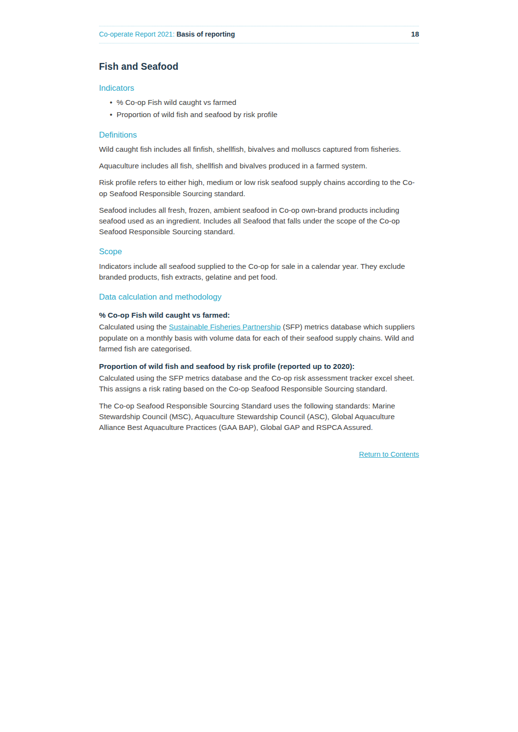Co-operate Report 2021: Basis of reporting
18
Fish and Seafood
Indicators
% Co-op Fish wild caught vs farmed
Proportion of wild fish and seafood by risk profile
Definitions
Wild caught fish includes all finfish, shellfish, bivalves and molluscs captured from fisheries.
Aquaculture includes all fish, shellfish and bivalves produced in a farmed system.
Risk profile refers to either high, medium or low risk seafood supply chains according to the Co-op Seafood Responsible Sourcing standard.
Seafood includes all fresh, frozen, ambient seafood in Co-op own-brand products including seafood used as an ingredient. Includes all Seafood that falls under the scope of the Co-op Seafood Responsible Sourcing standard.
Scope
Indicators include all seafood supplied to the Co-op for sale in a calendar year. They exclude branded products, fish extracts, gelatine and pet food.
Data calculation and methodology
% Co-op Fish wild caught vs farmed:
Calculated using the Sustainable Fisheries Partnership (SFP) metrics database which suppliers populate on a monthly basis with volume data for each of their seafood supply chains. Wild and farmed fish are categorised.
Proportion of wild fish and seafood by risk profile (reported up to 2020):
Calculated using the SFP metrics database and the Co-op risk assessment tracker excel sheet. This assigns a risk rating based on the Co-op Seafood Responsible Sourcing standard.
The Co-op Seafood Responsible Sourcing Standard uses the following standards: Marine Stewardship Council (MSC), Aquaculture Stewardship Council (ASC), Global Aquaculture Alliance Best Aquaculture Practices (GAA BAP), Global GAP and RSPCA Assured.
Return to Contents